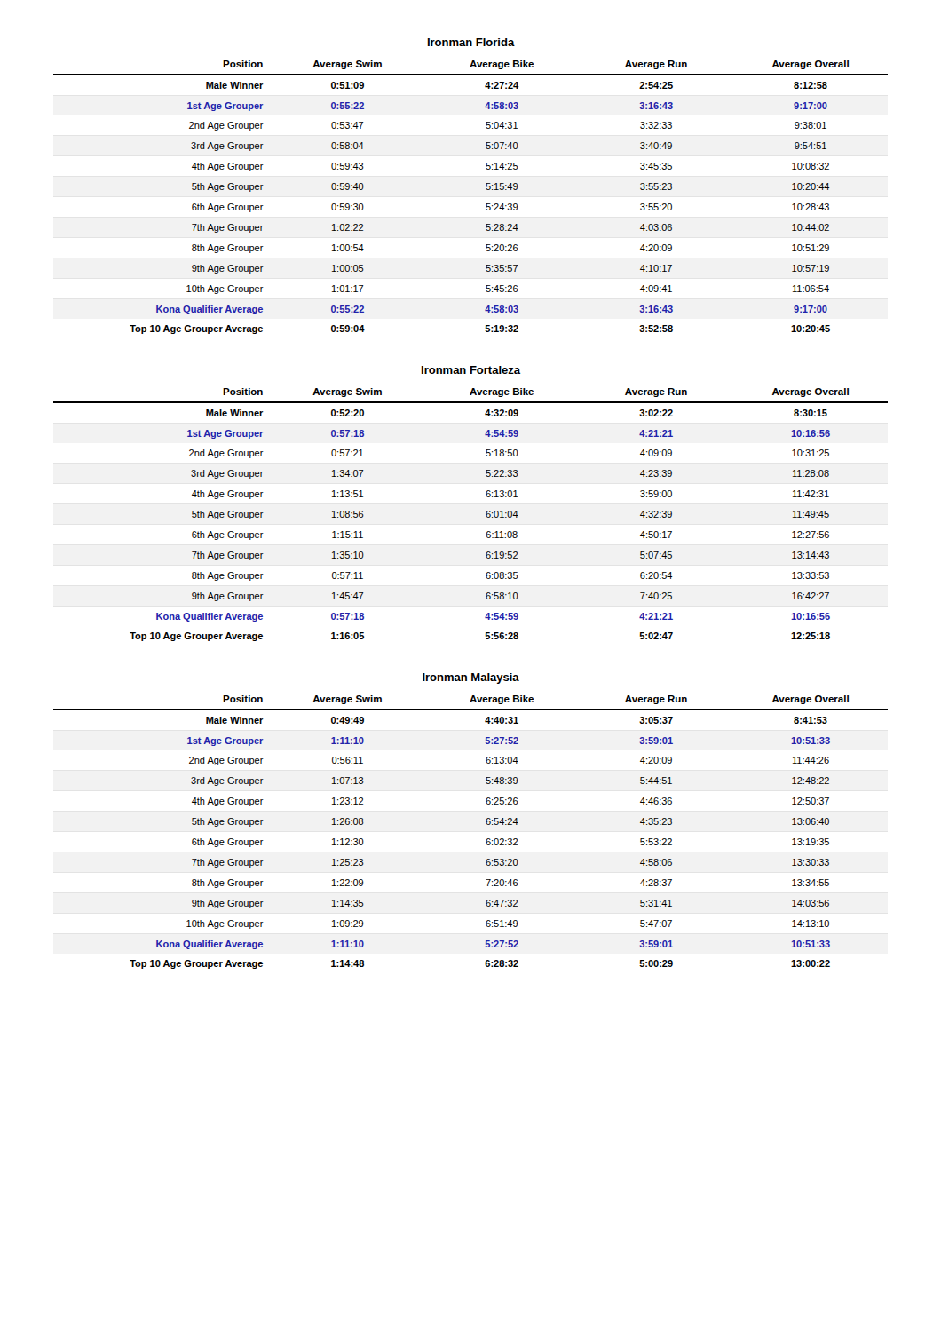Ironman Florida
| Position | Average Swim | Average Bike | Average Run | Average Overall |
| --- | --- | --- | --- | --- |
| Male Winner | 0:51:09 | 4:27:24 | 2:54:25 | 8:12:58 |
| 1st Age Grouper | 0:55:22 | 4:58:03 | 3:16:43 | 9:17:00 |
| 2nd Age Grouper | 0:53:47 | 5:04:31 | 3:32:33 | 9:38:01 |
| 3rd Age Grouper | 0:58:04 | 5:07:40 | 3:40:49 | 9:54:51 |
| 4th Age Grouper | 0:59:43 | 5:14:25 | 3:45:35 | 10:08:32 |
| 5th Age Grouper | 0:59:40 | 5:15:49 | 3:55:23 | 10:20:44 |
| 6th Age Grouper | 0:59:30 | 5:24:39 | 3:55:20 | 10:28:43 |
| 7th Age Grouper | 1:02:22 | 5:28:24 | 4:03:06 | 10:44:02 |
| 8th Age Grouper | 1:00:54 | 5:20:26 | 4:20:09 | 10:51:29 |
| 9th Age Grouper | 1:00:05 | 5:35:57 | 4:10:17 | 10:57:19 |
| 10th Age Grouper | 1:01:17 | 5:45:26 | 4:09:41 | 11:06:54 |
| Kona Qualifier Average | 0:55:22 | 4:58:03 | 3:16:43 | 9:17:00 |
| Top 10 Age Grouper Average | 0:59:04 | 5:19:32 | 3:52:58 | 10:20:45 |
Ironman Fortaleza
| Position | Average Swim | Average Bike | Average Run | Average Overall |
| --- | --- | --- | --- | --- |
| Male Winner | 0:52:20 | 4:32:09 | 3:02:22 | 8:30:15 |
| 1st Age Grouper | 0:57:18 | 4:54:59 | 4:21:21 | 10:16:56 |
| 2nd Age Grouper | 0:57:21 | 5:18:50 | 4:09:09 | 10:31:25 |
| 3rd Age Grouper | 1:34:07 | 5:22:33 | 4:23:39 | 11:28:08 |
| 4th Age Grouper | 1:13:51 | 6:13:01 | 3:59:00 | 11:42:31 |
| 5th Age Grouper | 1:08:56 | 6:01:04 | 4:32:39 | 11:49:45 |
| 6th Age Grouper | 1:15:11 | 6:11:08 | 4:50:17 | 12:27:56 |
| 7th Age Grouper | 1:35:10 | 6:19:52 | 5:07:45 | 13:14:43 |
| 8th Age Grouper | 0:57:11 | 6:08:35 | 6:20:54 | 13:33:53 |
| 9th Age Grouper | 1:45:47 | 6:58:10 | 7:40:25 | 16:42:27 |
| Kona Qualifier Average | 0:57:18 | 4:54:59 | 4:21:21 | 10:16:56 |
| Top 10 Age Grouper Average | 1:16:05 | 5:56:28 | 5:02:47 | 12:25:18 |
Ironman Malaysia
| Position | Average Swim | Average Bike | Average Run | Average Overall |
| --- | --- | --- | --- | --- |
| Male Winner | 0:49:49 | 4:40:31 | 3:05:37 | 8:41:53 |
| 1st Age Grouper | 1:11:10 | 5:27:52 | 3:59:01 | 10:51:33 |
| 2nd Age Grouper | 0:56:11 | 6:13:04 | 4:20:09 | 11:44:26 |
| 3rd Age Grouper | 1:07:13 | 5:48:39 | 5:44:51 | 12:48:22 |
| 4th Age Grouper | 1:23:12 | 6:25:26 | 4:46:36 | 12:50:37 |
| 5th Age Grouper | 1:26:08 | 6:54:24 | 4:35:23 | 13:06:40 |
| 6th Age Grouper | 1:12:30 | 6:02:32 | 5:53:22 | 13:19:35 |
| 7th Age Grouper | 1:25:23 | 6:53:20 | 4:58:06 | 13:30:33 |
| 8th Age Grouper | 1:22:09 | 7:20:46 | 4:28:37 | 13:34:55 |
| 9th Age Grouper | 1:14:35 | 6:47:32 | 5:31:41 | 14:03:56 |
| 10th Age Grouper | 1:09:29 | 6:51:49 | 5:47:07 | 14:13:10 |
| Kona Qualifier Average | 1:11:10 | 5:27:52 | 3:59:01 | 10:51:33 |
| Top 10 Age Grouper Average | 1:14:48 | 6:28:32 | 5:00:29 | 13:00:22 |